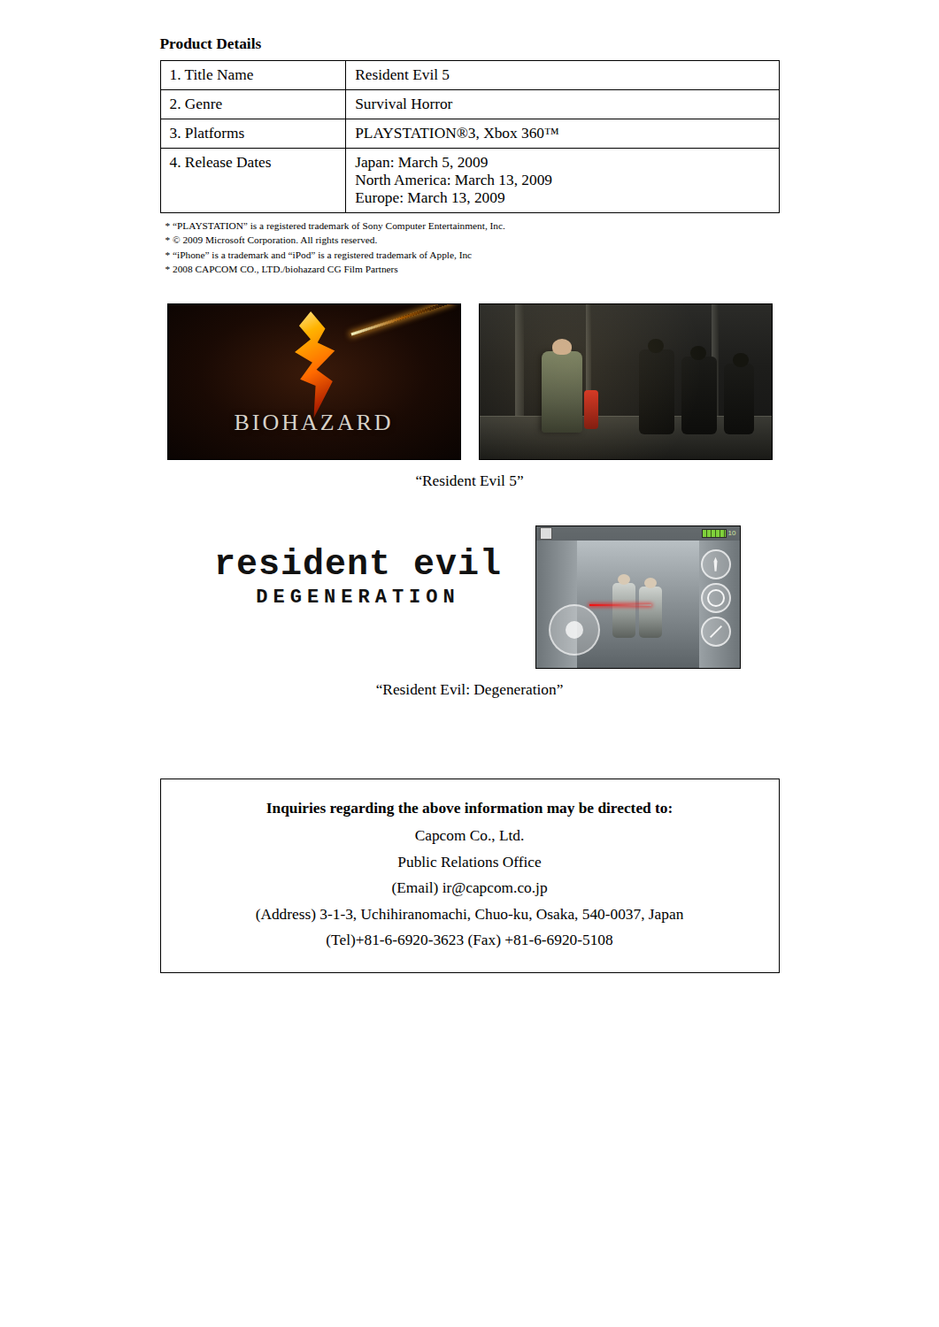Product Details
| 1. Title Name | Resident Evil 5 |
| 2. Genre | Survival Horror |
| 3. Platforms | PLAYSTATION®3, Xbox 360™ |
| 4. Release Dates | Japan: March 5, 2009 North America: March 13, 2009 Europe: March 13, 2009 |
* “PLAYSTATION” is a registered trademark of Sony Computer Entertainment, Inc.
* © 2009 Microsoft Corporation. All rights reserved.
* “iPhone” is a trademark and “iPod” is a registered trademark of Apple, Inc
* 2008 CAPCOM CO., LTD./biohazard CG Film Partners
BIOHAZARD
“Resident Evil 5”
resident evil
DEGENERATION
10
“Resident Evil: Degeneration”
Inquiries regarding the above information may be directed to:
Capcom Co., Ltd.
Public Relations Office
(Email) ir@capcom.co.jp
(Address) 3-1-3, Uchihiranomachi, Chuo-ku, Osaka, 540-0037, Japan
(Tel)+81-6-6920-3623 (Fax) +81-6-6920-5108